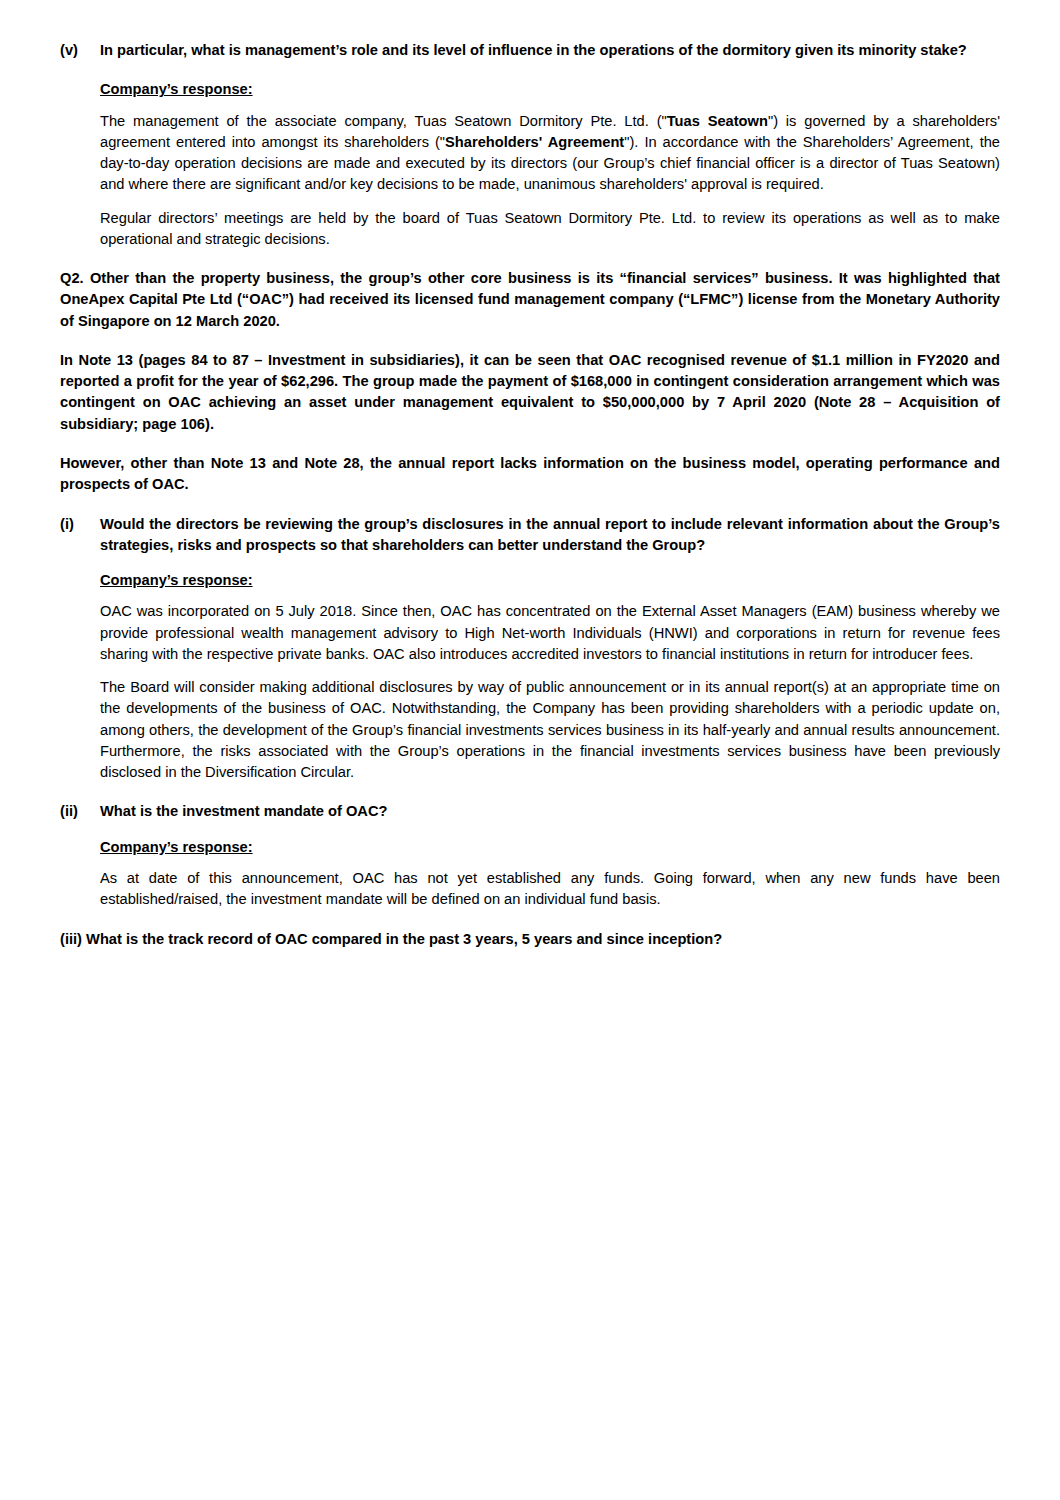(v)
In particular, what is management’s role and its level of influence in the operations of the dormitory given its minority stake?
Company’s response:
The management of the associate company, Tuas Seatown Dormitory Pte. Ltd. ("Tuas Seatown") is governed by a shareholders' agreement entered into amongst its shareholders ("Shareholders' Agreement"). In accordance with the Shareholders’ Agreement, the day-to-day operation decisions are made and executed by its directors (our Group’s chief financial officer is a director of Tuas Seatown) and where there are significant and/or key decisions to be made, unanimous shareholders' approval is required.
Regular directors’ meetings are held by the board of Tuas Seatown Dormitory Pte. Ltd. to review its operations as well as to make operational and strategic decisions.
Q2. Other than the property business, the group’s other core business is its “financial services” business. It was highlighted that OneApex Capital Pte Ltd (“OAC”) had received its licensed fund management company (“LFMC”) license from the Monetary Authority of Singapore on 12 March 2020.
In Note 13 (pages 84 to 87 – Investment in subsidiaries), it can be seen that OAC recognised revenue of $1.1 million in FY2020 and reported a profit for the year of $62,296. The group made the payment of $168,000 in contingent consideration arrangement which was contingent on OAC achieving an asset under management equivalent to $50,000,000 by 7 April 2020 (Note 28 – Acquisition of subsidiary; page 106).
However, other than Note 13 and Note 28, the annual report lacks information on the business model, operating performance and prospects of OAC.
(i)
Would the directors be reviewing the group’s disclosures in the annual report to include relevant information about the Group’s strategies, risks and prospects so that shareholders can better understand the Group?
Company’s response:
OAC was incorporated on 5 July 2018. Since then, OAC has concentrated on the External Asset Managers (EAM) business whereby we provide professional wealth management advisory to High Net-worth Individuals (HNWI) and corporations in return for revenue fees sharing with the respective private banks. OAC also introduces accredited investors to financial institutions in return for introducer fees.
The Board will consider making additional disclosures by way of public announcement or in its annual report(s) at an appropriate time on the developments of the business of OAC. Notwithstanding, the Company has been providing shareholders with a periodic update on, among others, the development of the Group’s financial investments services business in its half-yearly and annual results announcement. Furthermore, the risks associated with the Group’s operations in the financial investments services business have been previously disclosed in the Diversification Circular.
(ii)
What is the investment mandate of OAC?
Company’s response:
As at date of this announcement, OAC has not yet established any funds. Going forward, when any new funds have been established/raised, the investment mandate will be defined on an individual fund basis.
(iii) What is the track record of OAC compared in the past 3 years, 5 years and since inception?